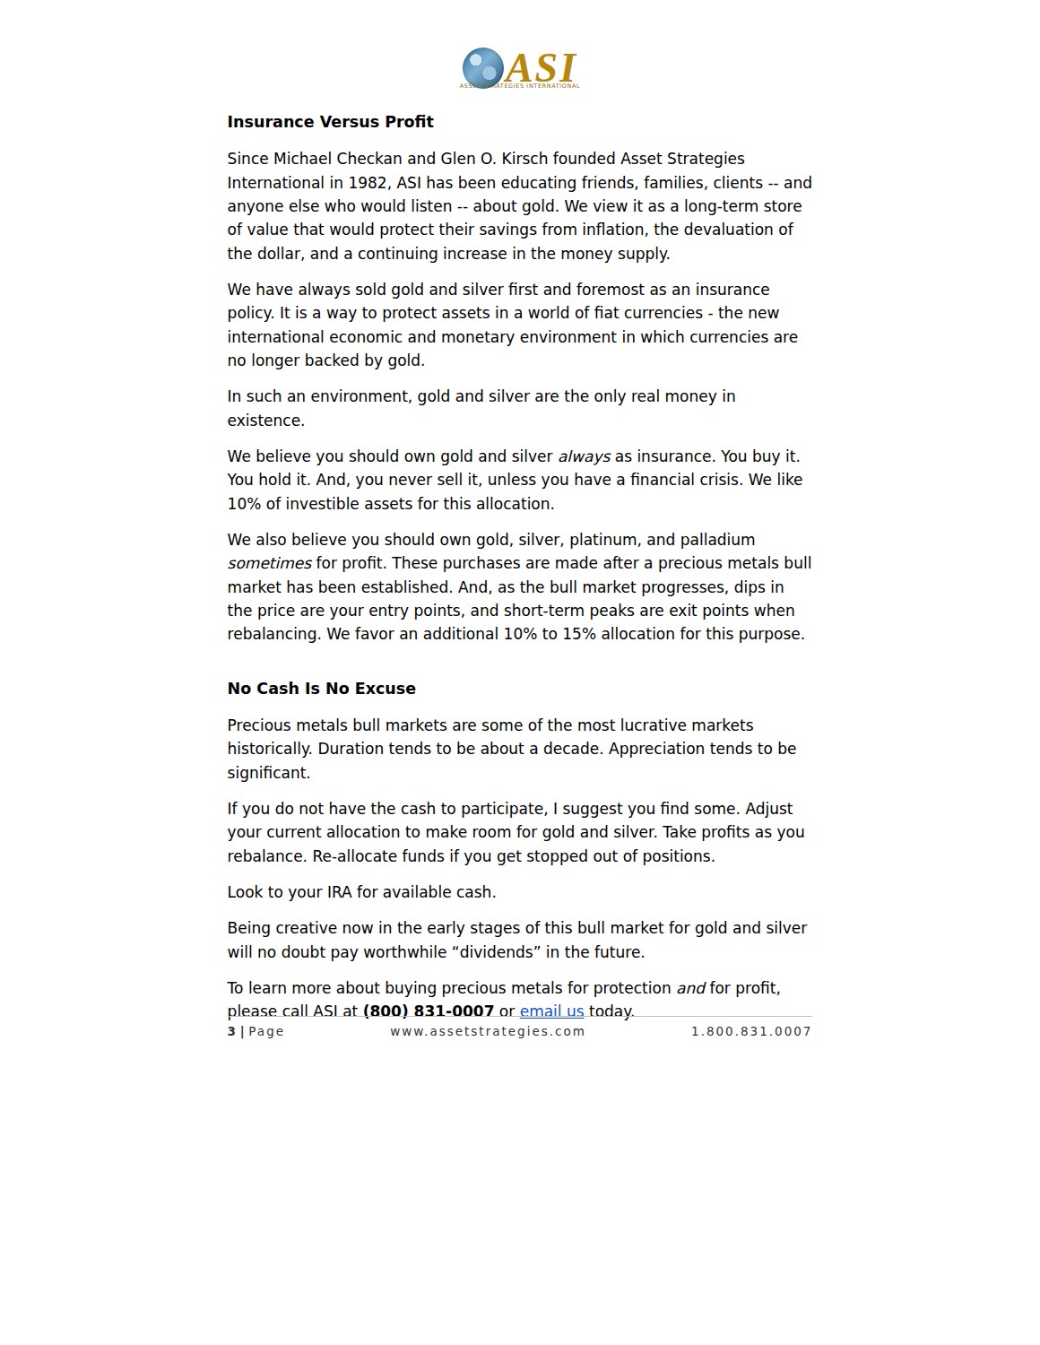ASI
ASSET STRATEGIES INTERNATIONAL
Insurance Versus Profit
Since Michael Checkan and Glen O. Kirsch founded Asset Strategies International in 1982, ASI has been educating friends, families, clients -- and anyone else who would listen -- about gold. We view it as a long-term store of value that would protect their savings from inflation, the devaluation of the dollar, and a continuing increase in the money supply.
We have always sold gold and silver first and foremost as an insurance policy. It is a way to protect assets in a world of fiat currencies - the new international economic and monetary environment in which currencies are no longer backed by gold.
In such an environment, gold and silver are the only real money in existence.
We believe you should own gold and silver always as insurance. You buy it. You hold it. And, you never sell it, unless you have a financial crisis. We like 10% of investible assets for this allocation.
We also believe you should own gold, silver, platinum, and palladium sometimes for profit. These purchases are made after a precious metals bull market has been established. And, as the bull market progresses, dips in the price are your entry points, and short-term peaks are exit points when rebalancing. We favor an additional 10% to 15% allocation for this purpose.
No Cash Is No Excuse
Precious metals bull markets are some of the most lucrative markets historically. Duration tends to be about a decade. Appreciation tends to be significant.
If you do not have the cash to participate, I suggest you find some. Adjust your current allocation to make room for gold and silver. Take profits as you rebalance. Re-allocate funds if you get stopped out of positions.
Look to your IRA for available cash.
Being creative now in the early stages of this bull market for gold and silver will no doubt pay worthwhile “dividends” in the future.
To learn more about buying precious metals for protection and for profit, please call ASI at (800) 831-0007 or email us today.
3 | Page
www.assetstrategies.com
1.800.831.0007